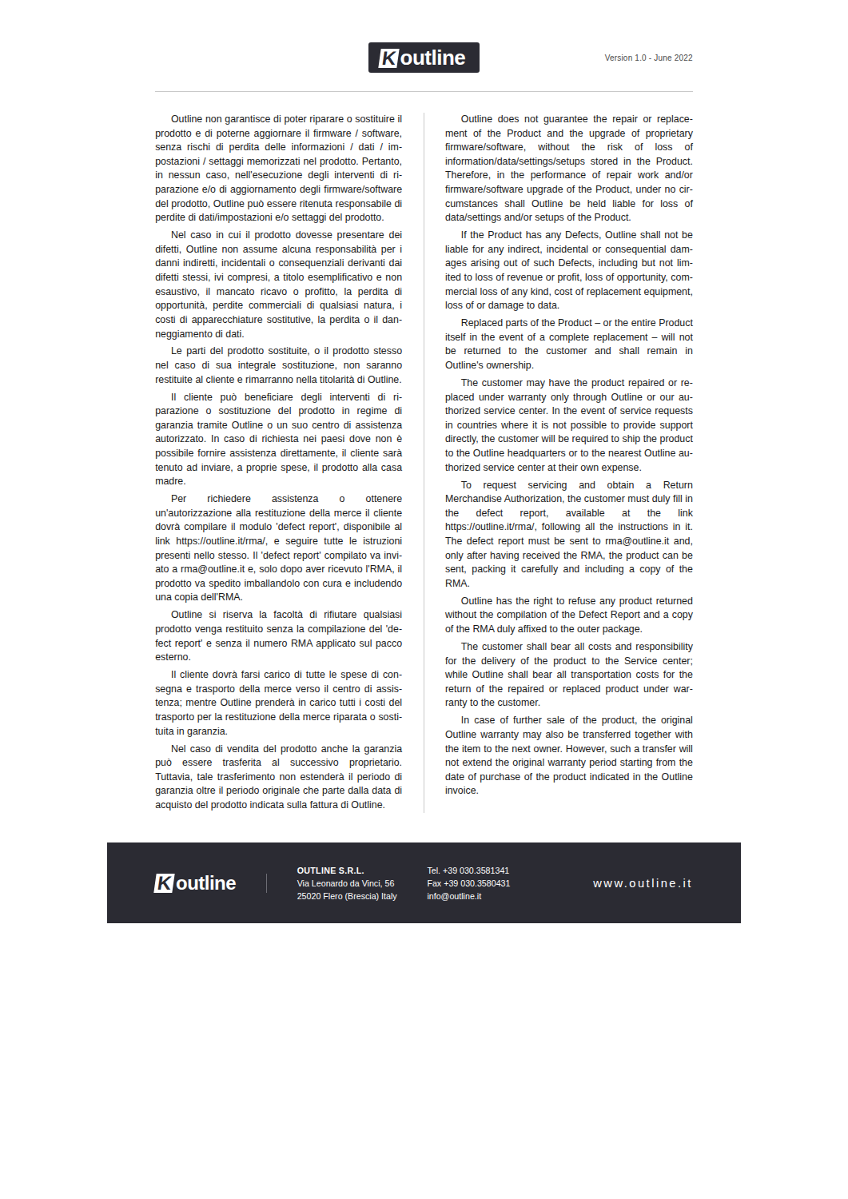Koutline
Version 1.0 - June 2022
Outline non garantisce di poter riparare o sostituire il prodotto e di poterne aggiornare il firmware / software, senza rischi di perdita delle informazioni / dati / impostazioni / settaggi memorizzati nel prodotto. Pertanto, in nessun caso, nell'esecuzione degli interventi di riparazione e/o di aggiornamento degli firmware/software del prodotto, Outline può essere ritenuta responsabile di perdite di dati/impostazioni e/o settaggi del prodotto.
Nel caso in cui il prodotto dovesse presentare dei difetti, Outline non assume alcuna responsabilità per i danni indiretti, incidentali o consequenziali derivanti dai difetti stessi, ivi compresi, a titolo esemplificativo e non esaustivo, il mancato ricavo o profitto, la perdita di opportunità, perdite commerciali di qualsiasi natura, i costi di apparecchiature sostitutive, la perdita o il danneggiamento di dati.
Le parti del prodotto sostituite, o il prodotto stesso nel caso di sua integrale sostituzione, non saranno restituite al cliente e rimarranno nella titolarità di Outline.
Il cliente può beneficiare degli interventi di riparazione o sostituzione del prodotto in regime di garanzia tramite Outline o un suo centro di assistenza autorizzato. In caso di richiesta nei paesi dove non è possibile fornire assistenza direttamente, il cliente sarà tenuto ad inviare, a proprie spese, il prodotto alla casa madre.
Per richiedere assistenza o ottenere un'autorizzazione alla restituzione della merce il cliente dovrà compilare il modulo 'defect report', disponibile al link https://outline.it/rma/, e seguire tutte le istruzioni presenti nello stesso. Il 'defect report' compilato va inviato a rma@outline.it e, solo dopo aver ricevuto l'RMA, il prodotto va spedito imballandolo con cura e includendo una copia dell'RMA.
Outline si riserva la facoltà di rifiutare qualsiasi prodotto venga restituito senza la compilazione del 'defect report' e senza il numero RMA applicato sul pacco esterno.
Il cliente dovrà farsi carico di tutte le spese di consegna e trasporto della merce verso il centro di assistenza; mentre Outline prenderà in carico tutti i costi del trasporto per la restituzione della merce riparata o sostituita in garanzia.
Nel caso di vendita del prodotto anche la garanzia può essere trasferita al successivo proprietario. Tuttavia, tale trasferimento non estenderà il periodo di garanzia oltre il periodo originale che parte dalla data di acquisto del prodotto indicata sulla fattura di Outline.
Outline does not guarantee the repair or replacement of the Product and the upgrade of proprietary firmware/software, without the risk of loss of information/data/settings/setups stored in the Product. Therefore, in the performance of repair work and/or firmware/software upgrade of the Product, under no circumstances shall Outline be held liable for loss of data/settings and/or setups of the Product.
If the Product has any Defects, Outline shall not be liable for any indirect, incidental or consequential damages arising out of such Defects, including but not limited to loss of revenue or profit, loss of opportunity, commercial loss of any kind, cost of replacement equipment, loss of or damage to data.
Replaced parts of the Product – or the entire Product itself in the event of a complete replacement – will not be returned to the customer and shall remain in Outline's ownership.
The customer may have the product repaired or replaced under warranty only through Outline or our authorized service center. In the event of service requests in countries where it is not possible to provide support directly, the customer will be required to ship the product to the Outline headquarters or to the nearest Outline authorized service center at their own expense.
To request servicing and obtain a Return Merchandise Authorization, the customer must duly fill in the defect report, available at the link https://outline.it/rma/, following all the instructions in it. The defect report must be sent to rma@outline.it and, only after having received the RMA, the product can be sent, packing it carefully and including a copy of the RMA.
Outline has the right to refuse any product returned without the compilation of the Defect Report and a copy of the RMA duly affixed to the outer package.
The customer shall bear all costs and responsibility for the delivery of the product to the Service center; while Outline shall bear all transportation costs for the return of the repaired or replaced product under warranty to the customer.
In case of further sale of the product, the original Outline warranty may also be transferred together with the item to the next owner. However, such a transfer will not extend the original warranty period starting from the date of purchase of the product indicated in the Outline invoice.
Koutline
OUTLINE S.R.L.
Via Leonardo da Vinci, 56
25020 Flero (Brescia) Italy
Tel. +39 030.3581341
Fax +39 030.3580431
info@outline.it
www.outline.it